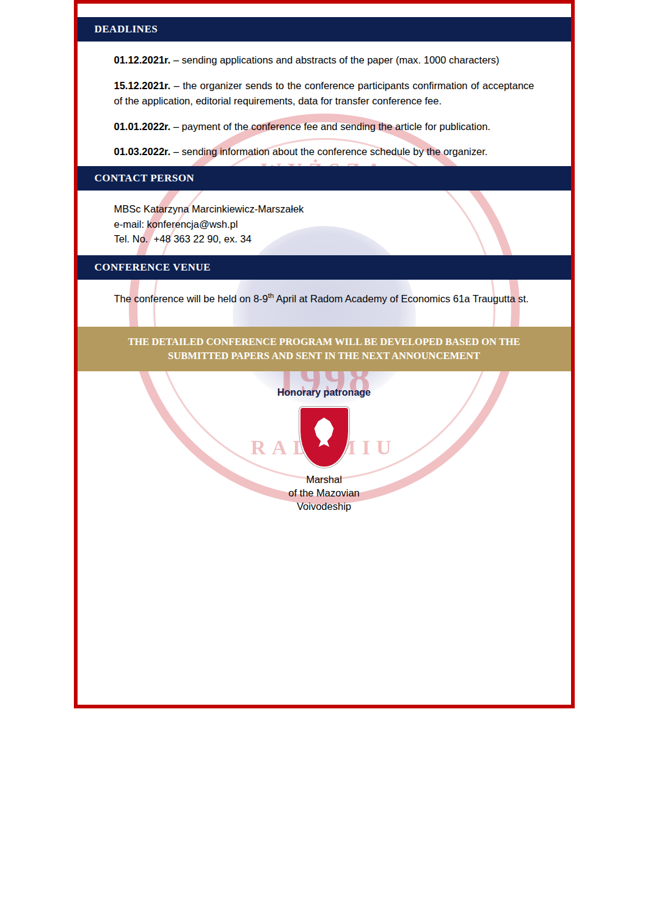WYŻSZA
1998
RADOMIU
DEADLINES
01.12.2021r. – sending applications and abstracts of the paper (max. 1000 characters)
15.12.2021r. – the organizer sends to the conference participants confirmation of acceptance of the application, editorial requirements, data for transfer conference fee.
01.01.2022r. – payment of the conference fee and sending the article for publication.
01.03.2022r. – sending information about the conference schedule by the organizer.
CONTACT PERSON
MBSc Katarzyna Marcinkiewicz-Marszałek
e-mail: konferencja@wsh.pl
Tel. No. +48 363 22 90, ex. 34
CONFERENCE VENUE
The conference will be held on 8-9th April at Radom Academy of Economics 61a Traugutta st.
THE DETAILED CONFERENCE PROGRAM WILL BE DEVELOPED BASED ON THE
SUBMITTED PAPERS AND SENT IN THE NEXT ANNOUNCEMENT
Honorary patronage
Marshal
of the Mazovian
Voivodeship